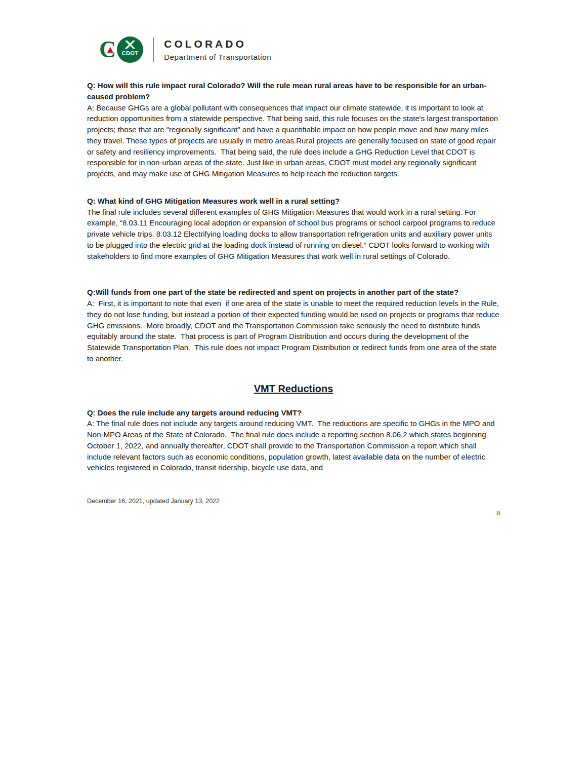C▲
CDOT
COLORADO
Department of Transportation
Q: How will this rule impact rural Colorado? Will the rule mean rural areas have to be responsible for an urban-caused problem?
A: Because GHGs are a global pollutant with consequences that impact our climate statewide, it is important to look at reduction opportunities from a statewide perspective. That being said, this rule focuses on the state's largest transportation projects; those that are "regionally significant" and have a quantifiable impact on how people move and how many miles they travel. These types of projects are usually in metro areas.Rural projects are generally focused on state of good repair or safety and resiliency improvements. That being said, the rule does include a GHG Reduction Level that CDOT is responsible for in non-urban areas of the state. Just like in urban areas, CDOT must model any regionally significant projects, and may make use of GHG Mitigation Measures to help reach the reduction targets.
Q: What kind of GHG Mitigation Measures work well in a rural setting?
The final rule includes several different examples of GHG Mitigation Measures that would work in a rural setting. For example, “8.03.11 Encouraging local adoption or expansion of school bus programs or school carpool programs to reduce private vehicle trips. 8.03.12 Electrifying loading docks to allow transportation refrigeration units and auxiliary power units to be plugged into the electric grid at the loading dock instead of running on diesel.” CDOT looks forward to working with stakeholders to find more examples of GHG Mitigation Measures that work well in rural settings of Colorado.
Q:Will funds from one part of the state be redirected and spent on projects in another part of the state?
A: First, it is important to note that even if one area of the state is unable to meet the required reduction levels in the Rule, they do not lose funding, but instead a portion of their expected funding would be used on projects or programs that reduce GHG emissions. More broadly, CDOT and the Transportation Commission take seriously the need to distribute funds equitably around the state. That process is part of Program Distribution and occurs during the development of the Statewide Transportation Plan. This rule does not impact Program Distribution or redirect funds from one area of the state to another.
VMT Reductions
Q: Does the rule include any targets around reducing VMT?
A: The final rule does not include any targets around reducing VMT. The reductions are specific to GHGs in the MPO and Non-MPO Areas of the State of Colorado. The final rule does include a reporting section 8.06.2 which states beginning October 1, 2022, and annually thereafter, CDOT shall provide to the Transportation Commission a report which shall include relevant factors such as economic conditions, population growth, latest available data on the number of electric vehicles registered in Colorado, transit ridership, bicycle use data, and
December 16, 2021, updated January 13, 2022
8